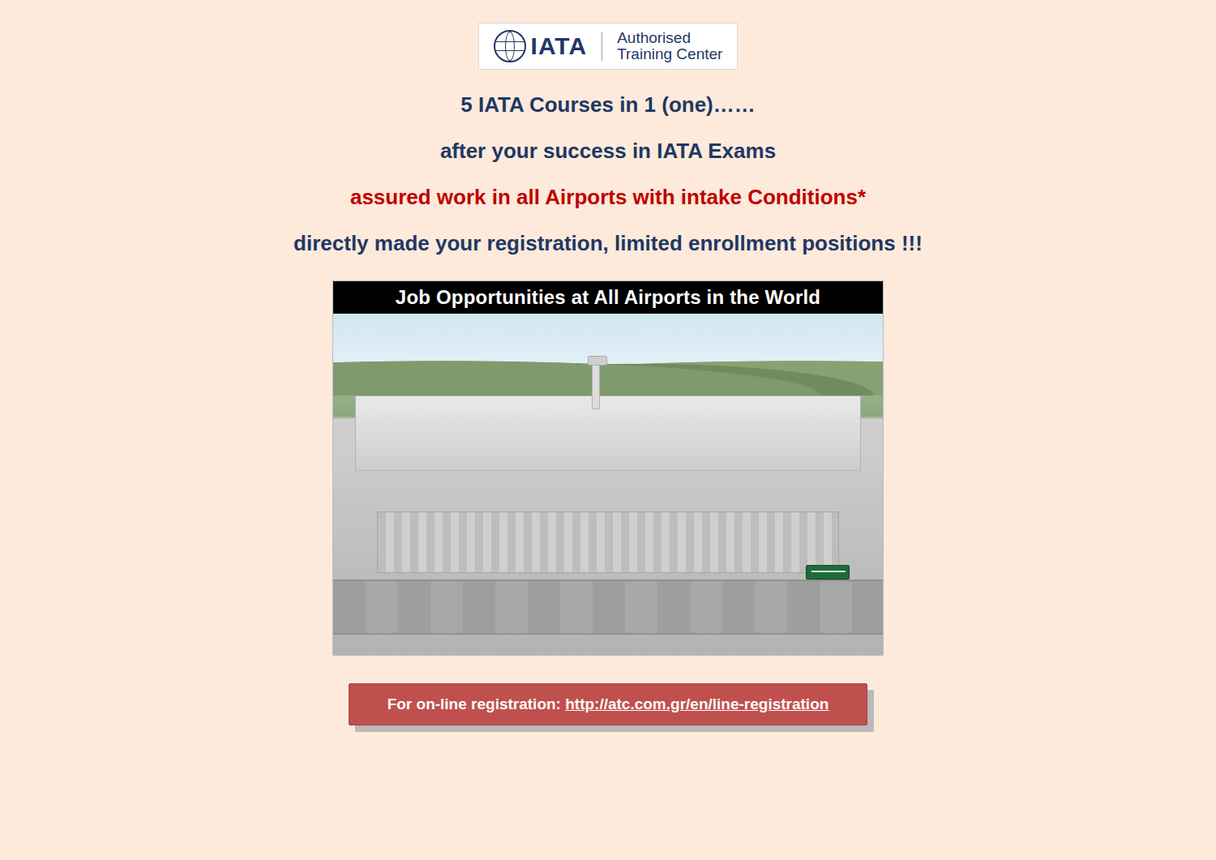IATA
Authorised
Training Center
5 IATA Courses in 1 (one)……
after your success in IATA Exams
assured work in all Airports with intake Conditions*
directly made your registration, limited enrollment positions !!!
Job Opportunities at All Airports in the World
For on-line registration: http://atc.com.gr/en/line-registration